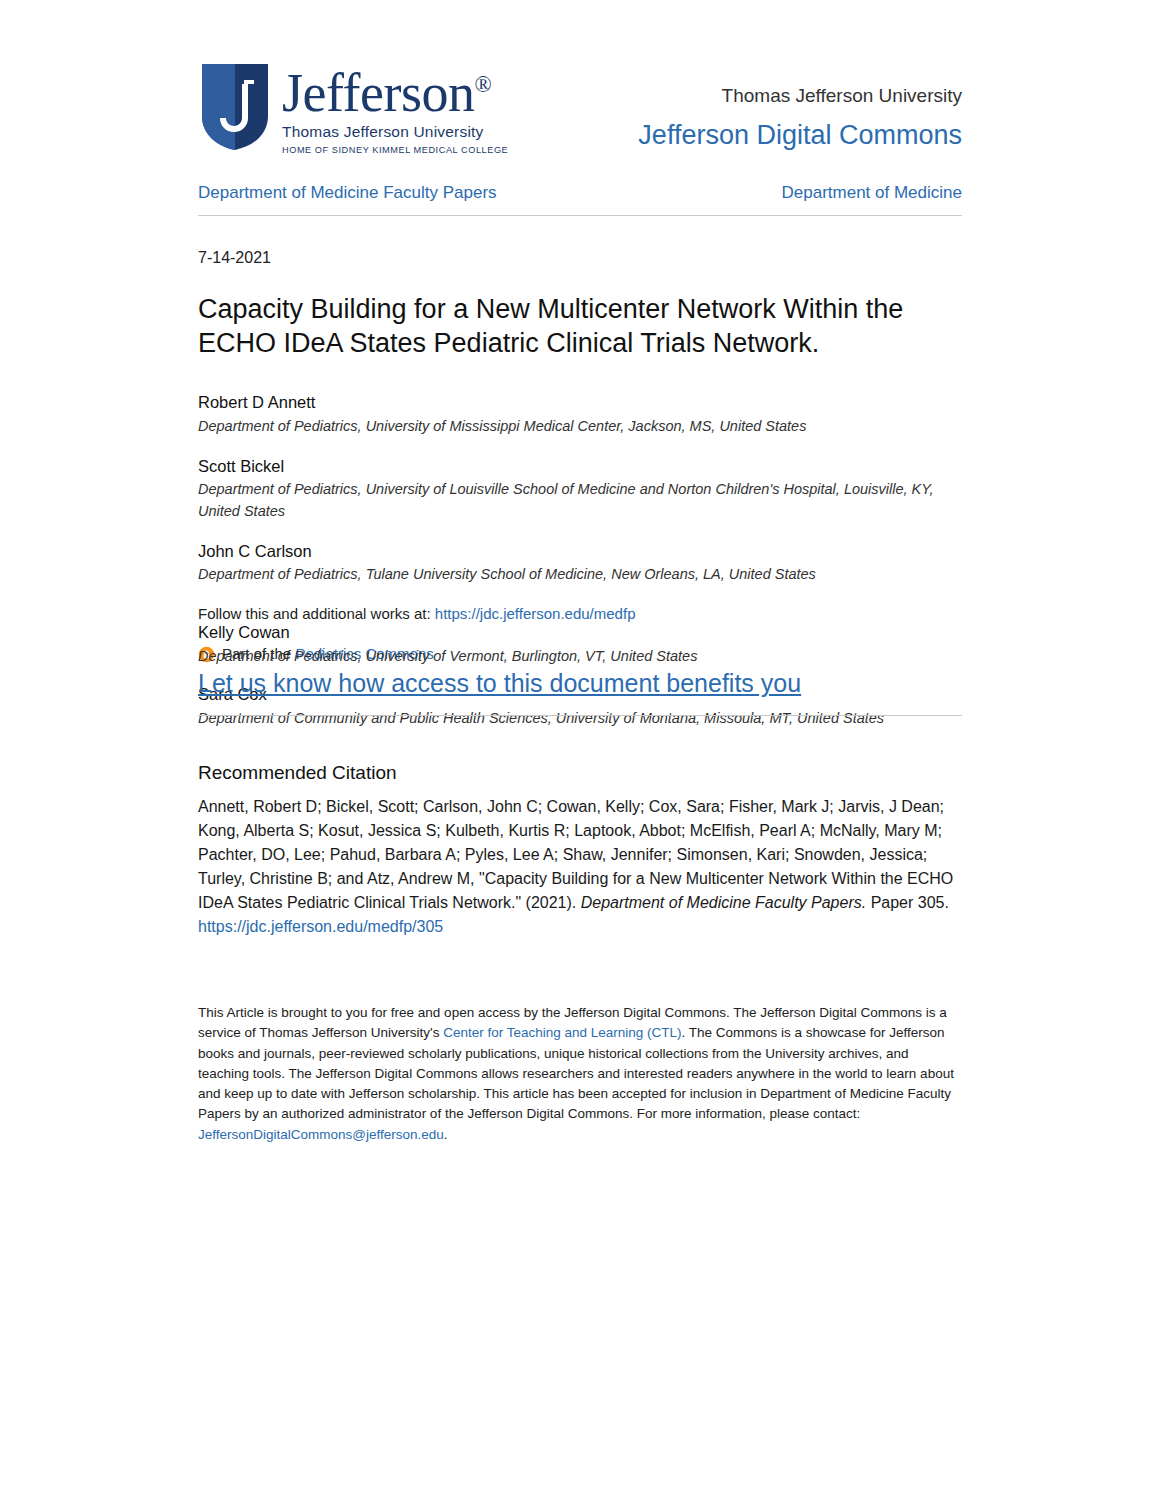Jefferson® Thomas Jefferson University Home of Sidney Kimmel Medical College
Thomas Jefferson University
Jefferson Digital Commons
Department of Medicine Faculty Papers
Department of Medicine
7-14-2021
Capacity Building for a New Multicenter Network Within the ECHO IDeA States Pediatric Clinical Trials Network.
Robert D Annett
Department of Pediatrics, University of Mississippi Medical Center, Jackson, MS, United States
Scott Bickel
Department of Pediatrics, University of Louisville School of Medicine and Norton Children's Hospital, Louisville, KY, United States
John C Carlson
Department of Pediatrics, Tulane University School of Medicine, New Orleans, LA, United States
Follow this and additional works at: https://jdc.jefferson.edu/medfp
Part of the Pediatrics Commons
Kelly Cowan
Department of Pediatrics, University of Vermont, Burlington, VT, United States
Sara Cox
Department of Community and Public Health Sciences, University of Montana, Missoula, MT, United States
Let us know how access to this document benefits you
Recommended Citation
Annett, Robert D; Bickel, Scott; Carlson, John C; Cowan, Kelly; Cox, Sara; Fisher, Mark J; Jarvis, J Dean; Kong, Alberta S; Kosut, Jessica S; Kulbeth, Kurtis R; Laptook, Abbot; McElfish, Pearl A; McNally, Mary M; Pachter, DO, Lee; Pahud, Barbara A; Pyles, Lee A; Shaw, Jennifer; Simonsen, Kari; Snowden, Jessica; Turley, Christine B; and Atz, Andrew M, "Capacity Building for a New Multicenter Network Within the ECHO IDeA States Pediatric Clinical Trials Network." (2021). Department of Medicine Faculty Papers. Paper 305.
https://jdc.jefferson.edu/medfp/305
This Article is brought to you for free and open access by the Jefferson Digital Commons. The Jefferson Digital Commons is a service of Thomas Jefferson University's Center for Teaching and Learning (CTL). The Commons is a showcase for Jefferson books and journals, peer-reviewed scholarly publications, unique historical collections from the University archives, and teaching tools. The Jefferson Digital Commons allows researchers and interested readers anywhere in the world to learn about and keep up to date with Jefferson scholarship. This article has been accepted for inclusion in Department of Medicine Faculty Papers by an authorized administrator of the Jefferson Digital Commons. For more information, please contact: JeffersonDigitalCommons@jefferson.edu.